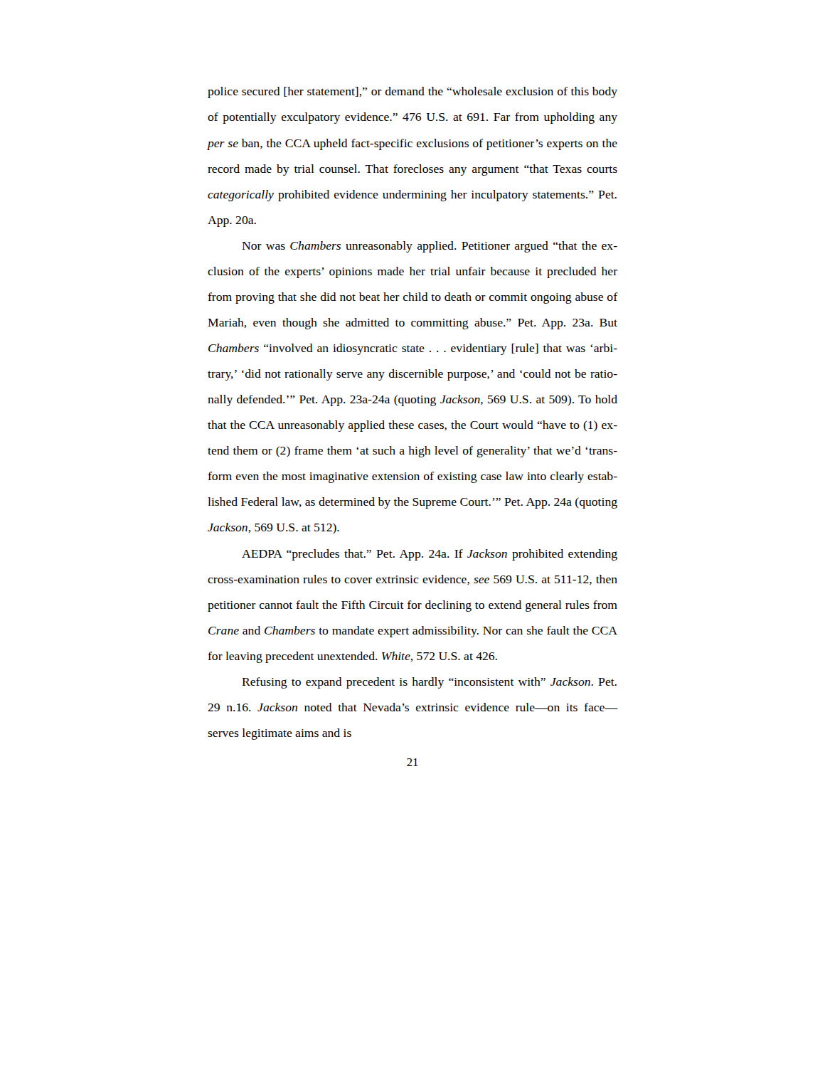police secured [her statement],” or demand the “wholesale exclusion of this body of potentially exculpatory evidence.” 476 U.S. at 691. Far from upholding any per se ban, the CCA upheld fact-specific exclusions of petitioner’s experts on the record made by trial counsel. That forecloses any argument “that Texas courts categorically prohibited evidence undermining her inculpatory statements.” Pet. App. 20a.
Nor was Chambers unreasonably applied. Petitioner argued “that the exclusion of the experts’ opinions made her trial unfair because it precluded her from proving that she did not beat her child to death or commit ongoing abuse of Mariah, even though she admitted to committing abuse.” Pet. App. 23a. But Chambers “involved an idiosyncratic state . . . evidentiary [rule] that was ‘arbitrary,’ ‘did not rationally serve any discernible purpose,’ and ‘could not be rationally defended.’” Pet. App. 23a-24a (quoting Jackson, 569 U.S. at 509). To hold that the CCA unreasonably applied these cases, the Court would “have to (1) extend them or (2) frame them ‘at such a high level of generality’ that we’d ‘transform even the most imaginative extension of existing case law into clearly established Federal law, as determined by the Supreme Court.’” Pet. App. 24a (quoting Jackson, 569 U.S. at 512).
AEDPA “precludes that.” Pet. App. 24a. If Jackson prohibited extending cross-examination rules to cover extrinsic evidence, see 569 U.S. at 511-12, then petitioner cannot fault the Fifth Circuit for declining to extend general rules from Crane and Chambers to mandate expert admissibility. Nor can she fault the CCA for leaving precedent unextended. White, 572 U.S. at 426.
Refusing to expand precedent is hardly “inconsistent with” Jackson. Pet. 29 n.16. Jackson noted that Nevada’s extrinsic evidence rule—on its face—serves legitimate aims and is
21